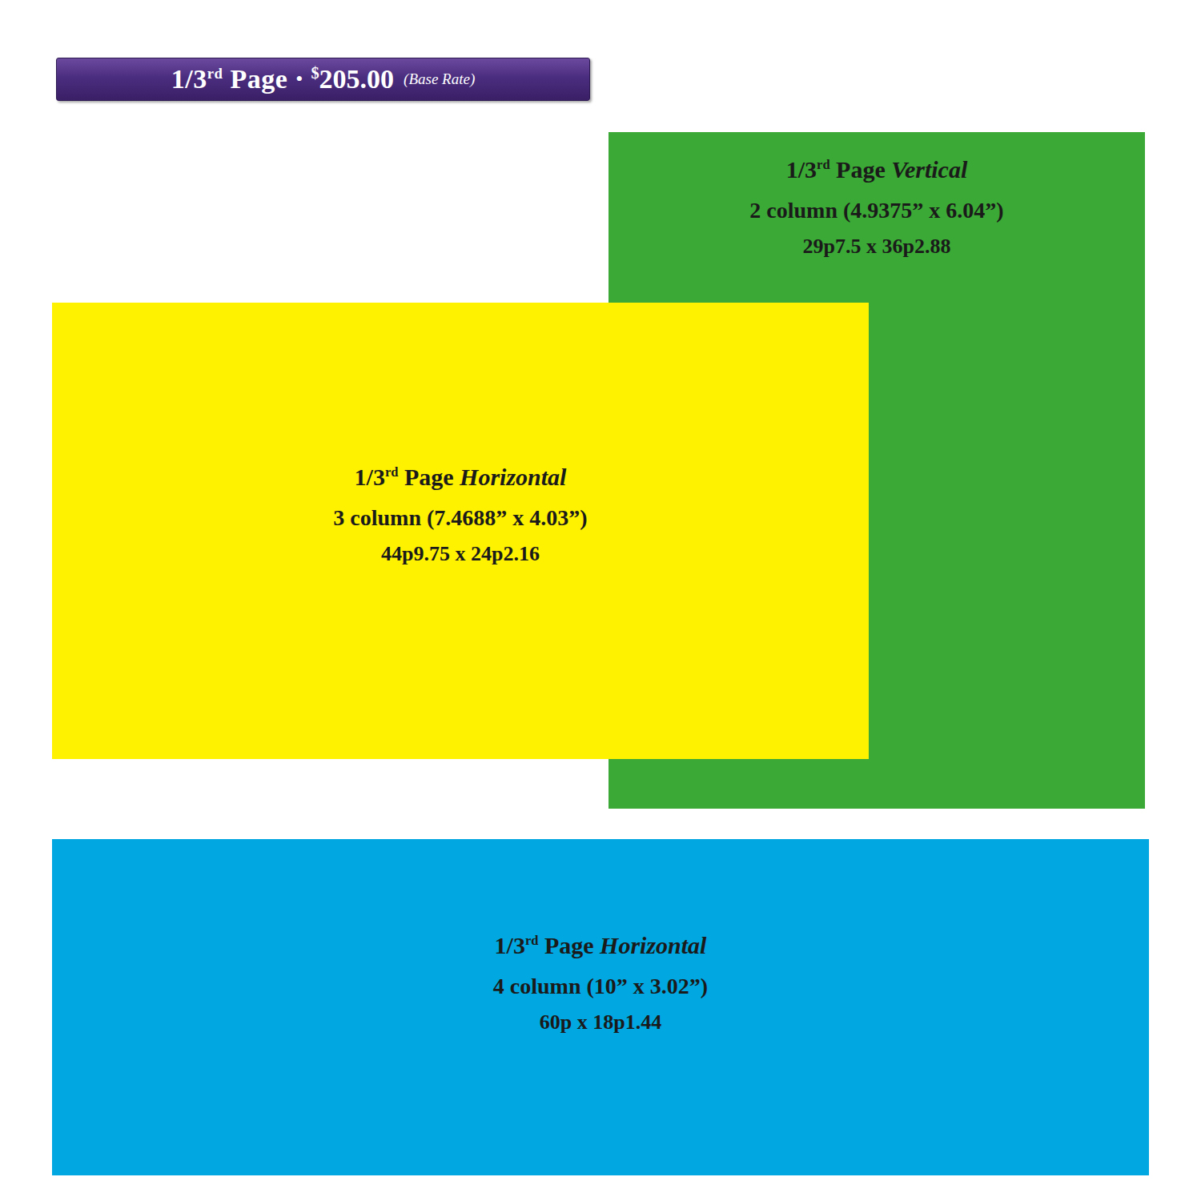1/3rd Page • $205.00 (Base Rate)
1/3rd Page Vertical
2 column (4.9375” x 6.04”)
29p7.5 x 36p2.88
1/3rd Page Horizontal
3 column (7.4688” x 4.03”)
44p9.75 x 24p2.16
1/3rd Page Horizontal
4 column (10” x 3.02”)
60p x 18p1.44